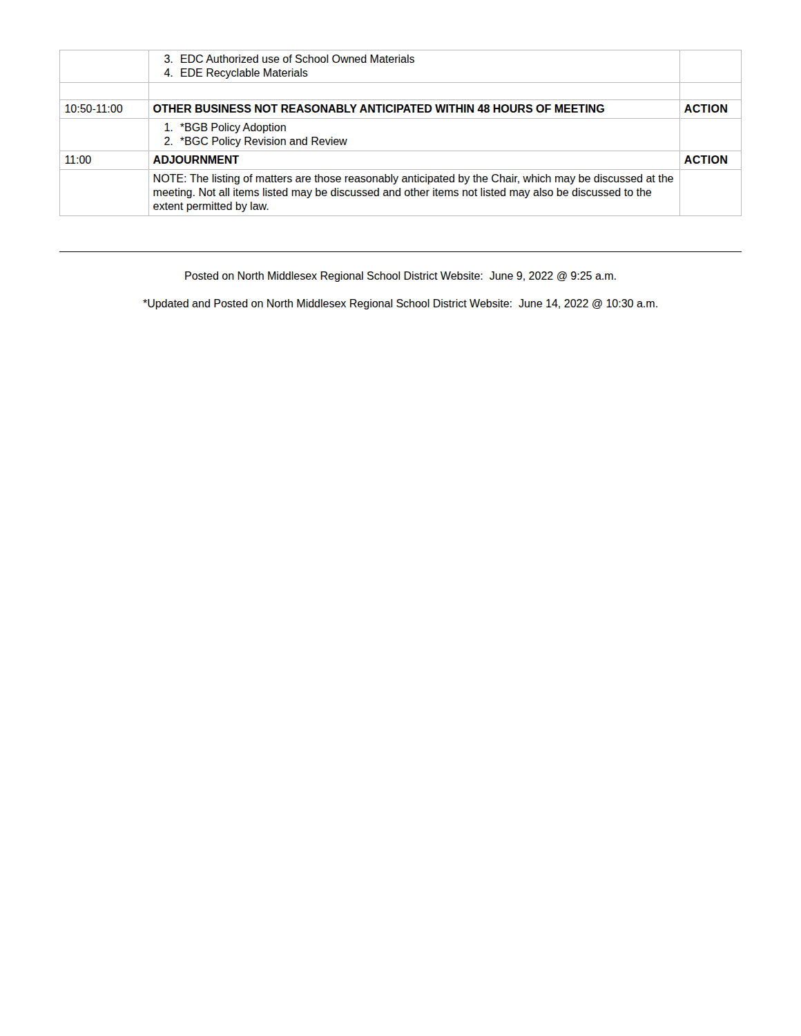| | EDC Authorized use of School Owned Materials EDE Recyclable Materials | |
| 10:50-11:00 | OTHER BUSINESS NOT REASONABLY ANTICIPATED WITHIN 48 HOURS OF MEETING | ACTION |
| | *BGB Policy Adoption *BGC Policy Revision and Review | |
| 11:00 | ADJOURNMENT | ACTION |
| | NOTE: The listing of matters are those reasonably anticipated by the Chair, which may be discussed at the meeting. Not all items listed may be discussed and other items not listed may also be discussed to the extent permitted by law. | |
Posted on North Middlesex Regional School District Website: June 9, 2022 @ 9:25 a.m.
*Updated and Posted on North Middlesex Regional School District Website: June 14, 2022 @ 10:30 a.m.